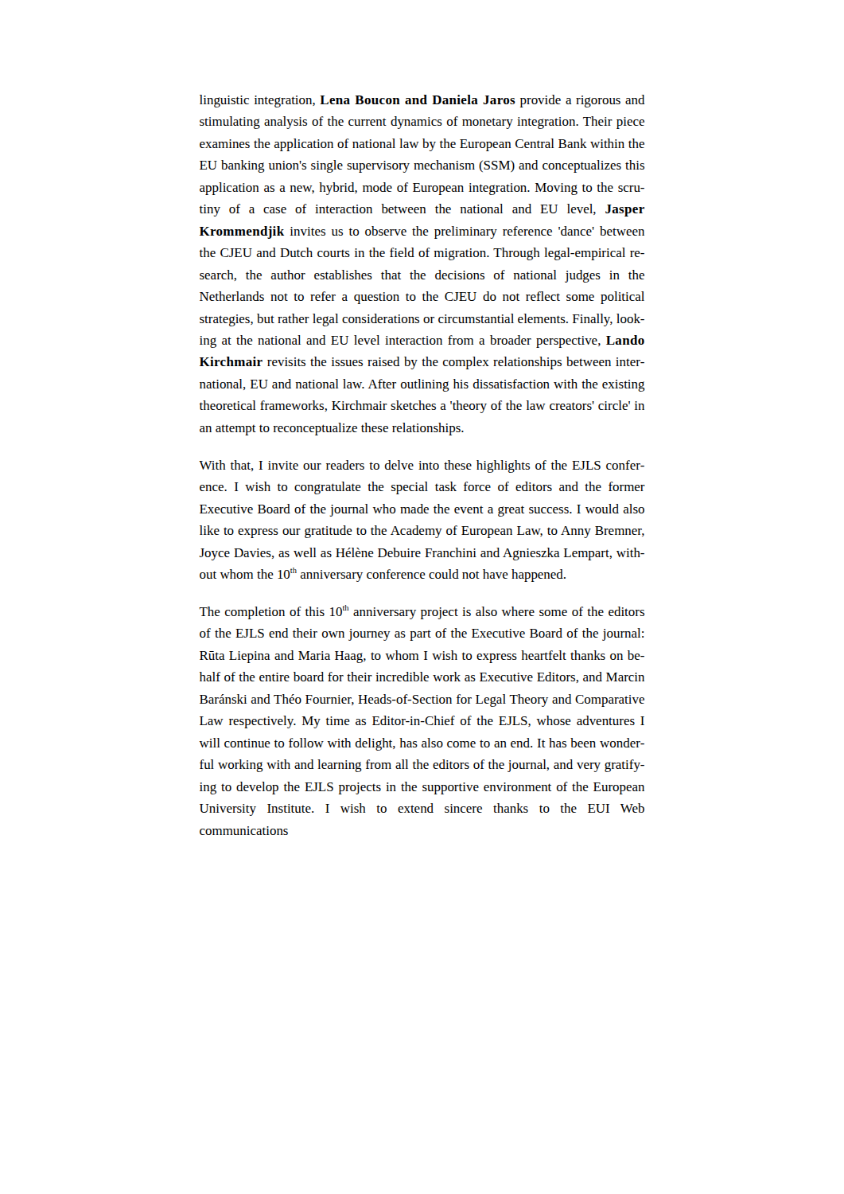linguistic integration, Lena Boucon and Daniela Jaros provide a rigorous and stimulating analysis of the current dynamics of monetary integration. Their piece examines the application of national law by the European Central Bank within the EU banking union's single supervisory mechanism (SSM) and conceptualizes this application as a new, hybrid, mode of European integration. Moving to the scrutiny of a case of interaction between the national and EU level, Jasper Krommendjik invites us to observe the preliminary reference 'dance' between the CJEU and Dutch courts in the field of migration. Through legal-empirical research, the author establishes that the decisions of national judges in the Netherlands not to refer a question to the CJEU do not reflect some political strategies, but rather legal considerations or circumstantial elements. Finally, looking at the national and EU level interaction from a broader perspective, Lando Kirchmair revisits the issues raised by the complex relationships between international, EU and national law. After outlining his dissatisfaction with the existing theoretical frameworks, Kirchmair sketches a 'theory of the law creators' circle' in an attempt to reconceptualize these relationships.
With that, I invite our readers to delve into these highlights of the EJLS conference. I wish to congratulate the special task force of editors and the former Executive Board of the journal who made the event a great success. I would also like to express our gratitude to the Academy of European Law, to Anny Bremner, Joyce Davies, as well as Hélène Debuire Franchini and Agnieszka Lempart, without whom the 10th anniversary conference could not have happened.
The completion of this 10th anniversary project is also where some of the editors of the EJLS end their own journey as part of the Executive Board of the journal: Rūta Liepina and Maria Haag, to whom I wish to express heartfelt thanks on behalf of the entire board for their incredible work as Executive Editors, and Marcin Baránski and Théo Fournier, Heads-of-Section for Legal Theory and Comparative Law respectively. My time as Editor-in-Chief of the EJLS, whose adventures I will continue to follow with delight, has also come to an end. It has been wonderful working with and learning from all the editors of the journal, and very gratifying to develop the EJLS projects in the supportive environment of the European University Institute. I wish to extend sincere thanks to the EUI Web communications